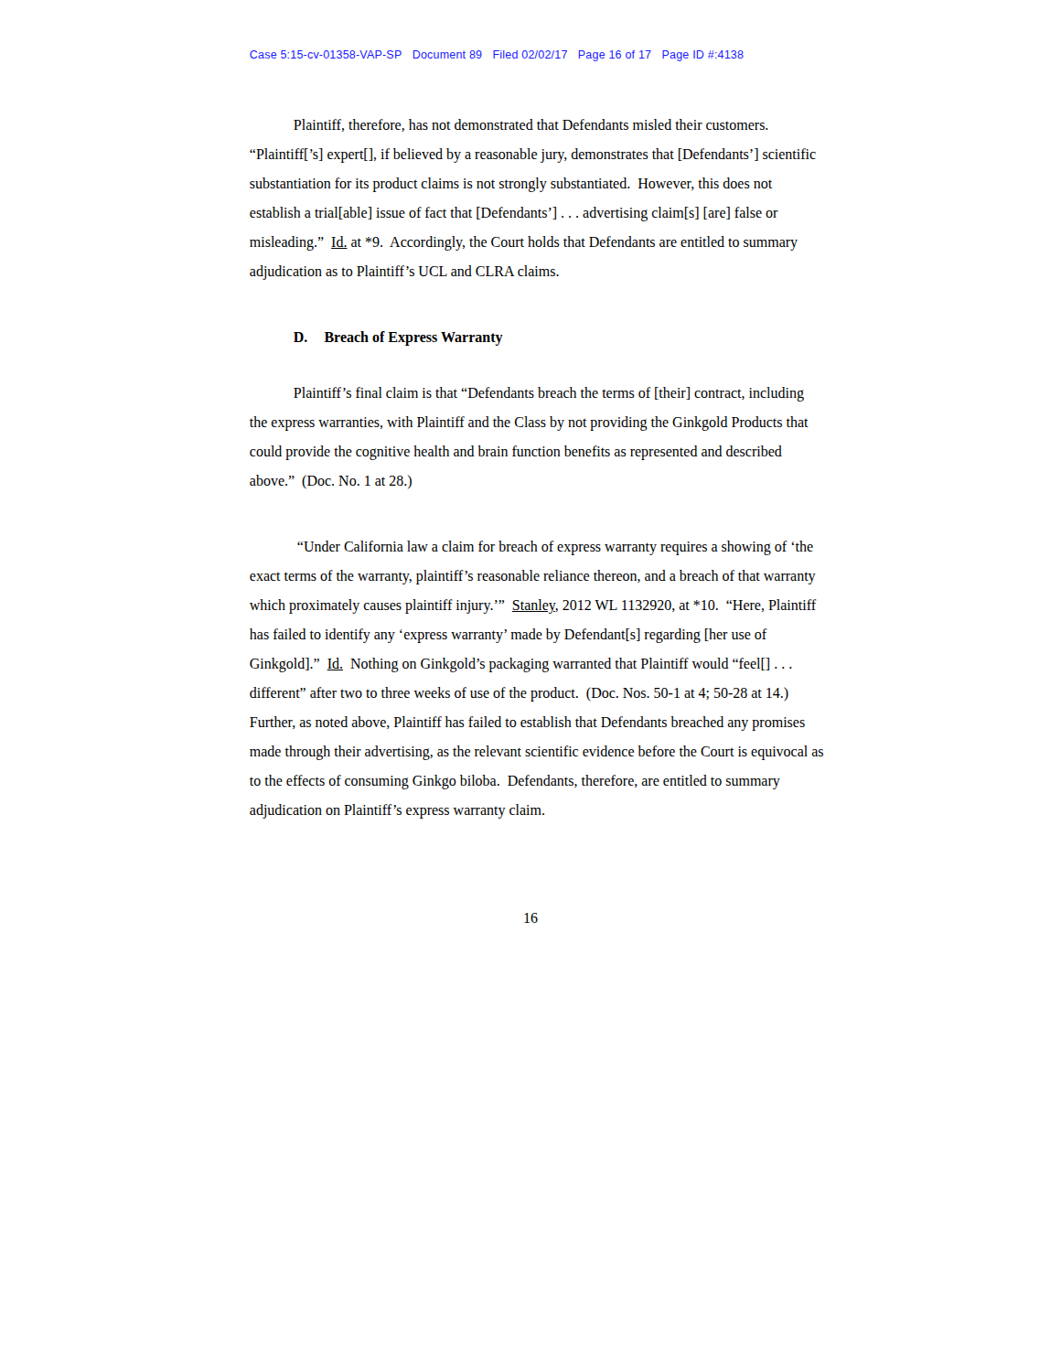Case 5:15-cv-01358-VAP-SP Document 89 Filed 02/02/17 Page 16 of 17 Page ID #:4138
Plaintiff, therefore, has not demonstrated that Defendants misled their customers. “Plaintiff[’s] expert[], if believed by a reasonable jury, demonstrates that [Defendants’] scientific substantiation for its product claims is not strongly substantiated. However, this does not establish a trial[able] issue of fact that [Defendants’] . . . advertising claim[s] [are] false or misleading.” Id. at *9. Accordingly, the Court holds that Defendants are entitled to summary adjudication as to Plaintiff’s UCL and CLRA claims.
D. Breach of Express Warranty
Plaintiff’s final claim is that “Defendants breach the terms of [their] contract, including the express warranties, with Plaintiff and the Class by not providing the Ginkgold Products that could provide the cognitive health and brain function benefits as represented and described above.” (Doc. No. 1 at 28.)
“Under California law a claim for breach of express warranty requires a showing of ‘the exact terms of the warranty, plaintiff’s reasonable reliance thereon, and a breach of that warranty which proximately causes plaintiff injury.’” Stanley, 2012 WL 1132920, at *10. “Here, Plaintiff has failed to identify any ‘express warranty’ made by Defendant[s] regarding [her use of Ginkgold].” Id. Nothing on Ginkgold’s packaging warranted that Plaintiff would “feel[] . . . different” after two to three weeks of use of the product. (Doc. Nos. 50-1 at 4; 50-28 at 14.) Further, as noted above, Plaintiff has failed to establish that Defendants breached any promises made through their advertising, as the relevant scientific evidence before the Court is equivocal as to the effects of consuming Ginkgo biloba. Defendants, therefore, are entitled to summary adjudication on Plaintiff’s express warranty claim.
16